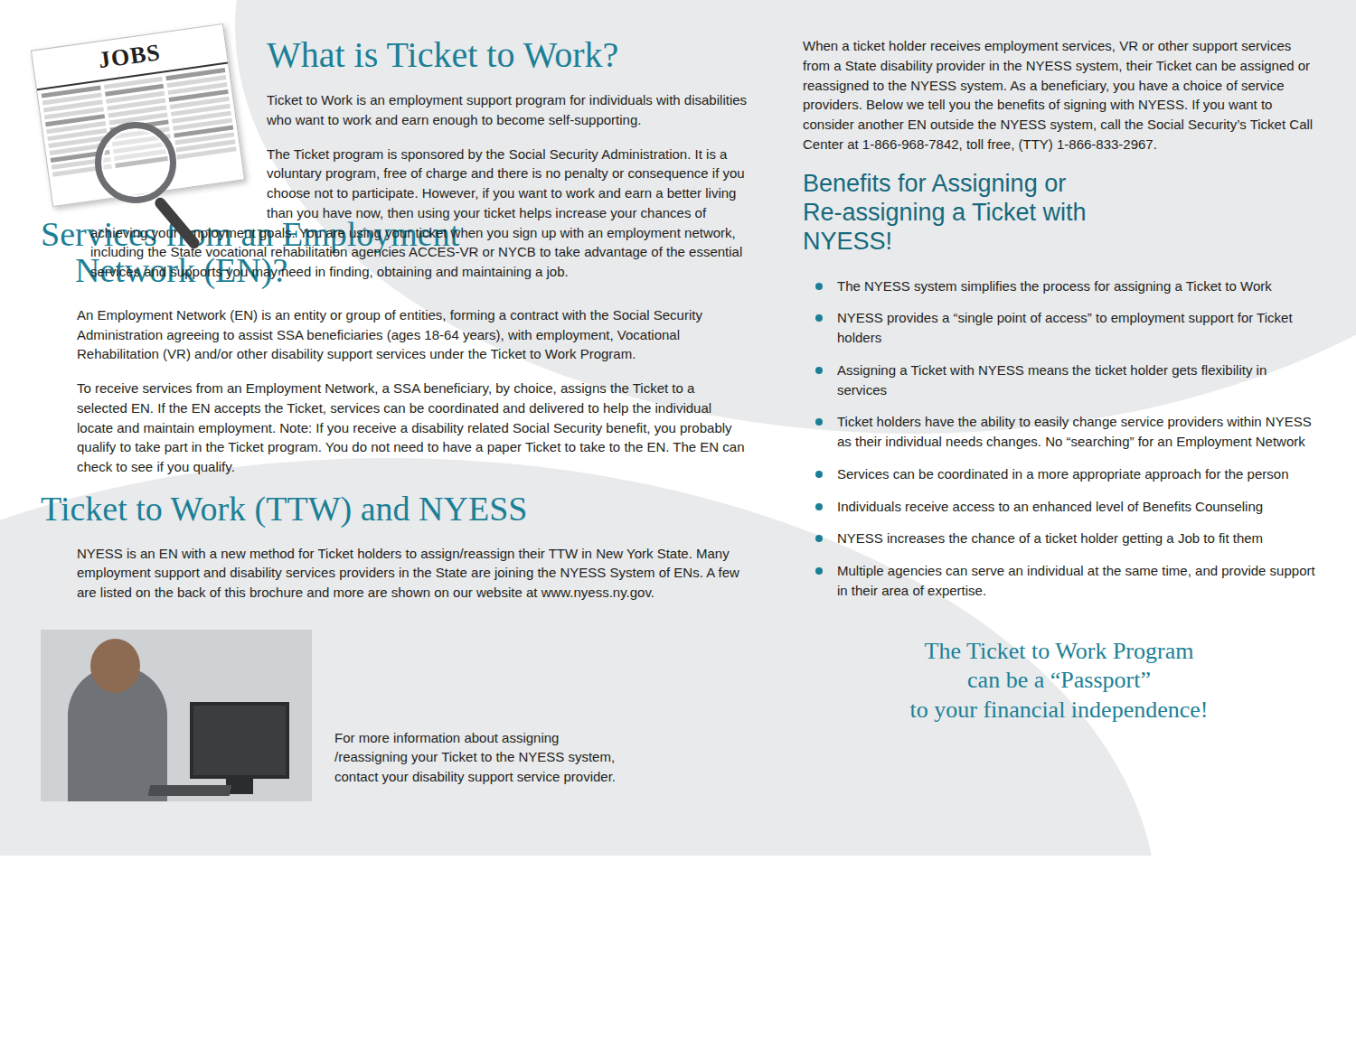JOBS
What is Ticket to Work?
Ticket to Work is an employment support program for individuals with disabilities who want to work and earn enough to become self-supporting.
The Ticket program is sponsored by the Social Security Administration. It is a voluntary program, free of charge and there is no penalty or consequence if you choose not to participate. However, if you want to work and earn a better living than you have now, then using your ticket helps increase your chances of achieving your employment goals. You are using your ticket when you sign up with an employment network, including the State vocational rehabilitation agencies ACCES-VR or NYCB to take advantage of the essential services and supports you may need in finding, obtaining and maintaining a job.
Services from an Employment
Network (EN)?
An Employment Network (EN) is an entity or group of entities, forming a contract with the Social Security Administration agreeing to assist SSA beneficiaries (ages 18-64 years), with employment, Vocational Rehabilitation (VR) and/or other disability support services under the Ticket to Work Program.
To receive services from an Employment Network, a SSA beneficiary, by choice, assigns the Ticket to a selected EN. If the EN accepts the Ticket, services can be coordinated and delivered to help the individual locate and maintain employment. Note: If you receive a disability related Social Security benefit, you probably qualify to take part in the Ticket program. You do not need to have a paper Ticket to take to the EN. The EN can check to see if you qualify.
Ticket to Work (TTW) and NYESS
NYESS is an EN with a new method for Ticket holders to assign/reassign their TTW in New York State. Many employment support and disability services providers in the State are joining the NYESS System of ENs. A few are listed on the back of this brochure and more are shown on our website at www.nyess.ny.gov.
For more information about assigning /reassigning your Ticket to the NYESS system, contact your disability support service provider.
When a ticket holder receives employment services, VR or other support services from a State disability provider in the NYESS system, their Ticket can be assigned or reassigned to the NYESS system. As a beneficiary, you have a choice of service providers. Below we tell you the benefits of signing with NYESS. If you want to consider another EN outside the NYESS system, call the Social Security’s Ticket Call Center at 1-866-968-7842, toll free, (TTY) 1-866-833-2967.
Benefits for Assigning or
Re-assigning a Ticket with
NYESS!
The NYESS system simplifies the process for assigning a Ticket to Work
NYESS provides a “single point of access” to employment support for Ticket holders
Assigning a Ticket with NYESS means the ticket holder gets flexibility in services
Ticket holders have the ability to easily change service providers within NYESS as their individual needs changes. No “searching” for an Employment Network
Services can be coordinated in a more appropriate approach for the person
Individuals receive access to an enhanced level of Benefits Counseling
NYESS increases the chance of a ticket holder getting a Job to fit them
Multiple agencies can serve an individual at the same time, and provide support in their area of expertise.
The Ticket to Work Program
can be a “Passport”
to your financial independence!